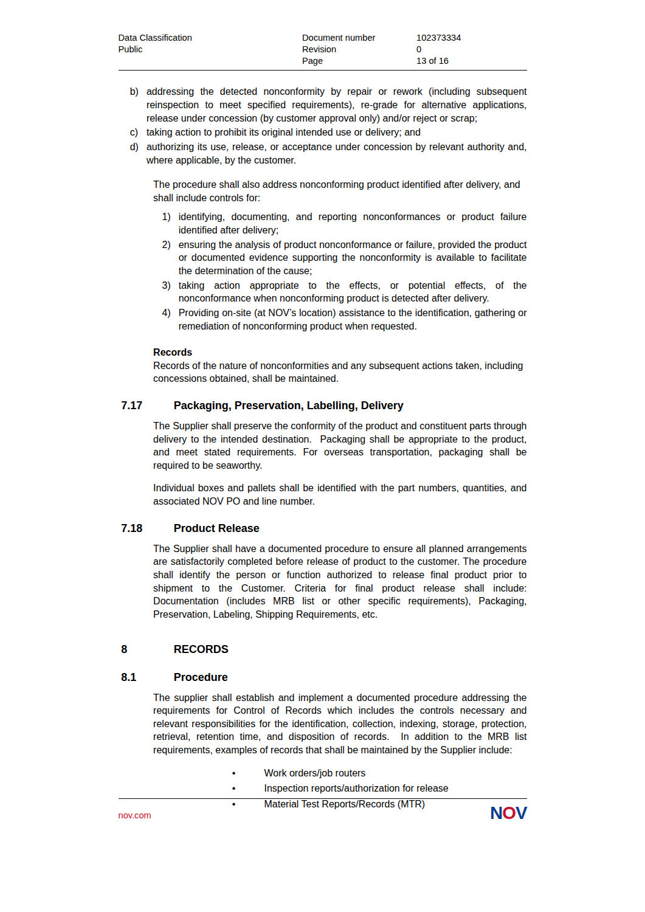| Data Classification Public | Document number Revision Page | 102373334 0 13 of 16 |
b) addressing the detected nonconformity by repair or rework (including subsequent reinspection to meet specified requirements), re-grade for alternative applications, release under concession (by customer approval only) and/or reject or scrap;
c) taking action to prohibit its original intended use or delivery; and
d) authorizing its use, release, or acceptance under concession by relevant authority and, where applicable, by the customer.
The procedure shall also address nonconforming product identified after delivery, and shall include controls for:
1) identifying, documenting, and reporting nonconformances or product failure identified after delivery;
2) ensuring the analysis of product nonconformance or failure, provided the product or documented evidence supporting the nonconformity is available to facilitate the determination of the cause;
3) taking action appropriate to the effects, or potential effects, of the nonconformance when nonconforming product is detected after delivery.
4) Providing on-site (at NOV’s location) assistance to the identification, gathering or remediation of nonconforming product when requested.
Records
Records of the nature of nonconformities and any subsequent actions taken, including concessions obtained, shall be maintained.
7.17 Packaging, Preservation, Labelling, Delivery
The Supplier shall preserve the conformity of the product and constituent parts through delivery to the intended destination. Packaging shall be appropriate to the product, and meet stated requirements. For overseas transportation, packaging shall be required to be seaworthy.
Individual boxes and pallets shall be identified with the part numbers, quantities, and associated NOV PO and line number.
7.18 Product Release
The Supplier shall have a documented procedure to ensure all planned arrangements are satisfactorily completed before release of product to the customer. The procedure shall identify the person or function authorized to release final product prior to shipment to the Customer. Criteria for final product release shall include: Documentation (includes MRB list or other specific requirements), Packaging, Preservation, Labeling, Shipping Requirements, etc.
8 RECORDS
8.1 Procedure
The supplier shall establish and implement a documented procedure addressing the requirements for Control of Records which includes the controls necessary and relevant responsibilities for the identification, collection, indexing, storage, protection, retrieval, retention time, and disposition of records. In addition to the MRB list requirements, examples of records that shall be maintained by the Supplier include:
•Work orders/job routers
•Inspection reports/authorization for release
•Material Test Reports/Records (MTR)
nov.com
NOV